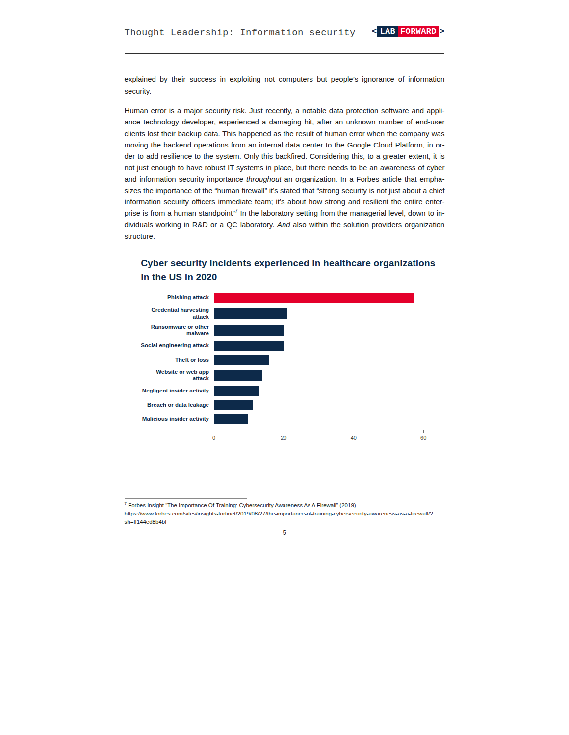Thought Leadership: Information security
<LAB FORWARD>
explained by their success in exploiting not computers but people’s ignorance of information security.
Human error is a major security risk. Just recently, a notable data protection software and appliance technology developer, experienced a damaging hit, after an unknown number of end-user clients lost their backup data. This happened as the result of human error when the company was moving the backend operations from an internal data center to the Google Cloud Platform, in order to add resilience to the system. Only this backfired. Considering this, to a greater extent, it is not just enough to have robust IT systems in place, but there needs to be an awareness of cyber and information security importance throughout an organization. In a Forbes article that emphasizes the importance of the “human firewall” it’s stated that “strong security is not just about a chief information security officers immediate team; it’s about how strong and resilient the entire enterprise is from a human standpoint”7 In the laboratory setting from the managerial level, down to individuals working in R&D or a QC laboratory. And also within the solution providers organization structure.
Cyber security incidents experienced in healthcare organizations in the US in 2020
Phishing attack
Credential harvesting attack
Ransomware or other
malware
Social engineering attack
Theft or loss
Website or web app attack
Negligent insider activity
Breach or data leakage
Malicious insider activity
0
20
40
60
7 Forbes Insight “The Importance Of Training: Cybersecurity Awareness As A Firewall” (2019) https://www.forbes.com/sites/insights-fortinet/2019/08/27/the-importance-of-training-cybersecurity-awareness-as-a-firewall/?sh=ff144ed8b4bf
5